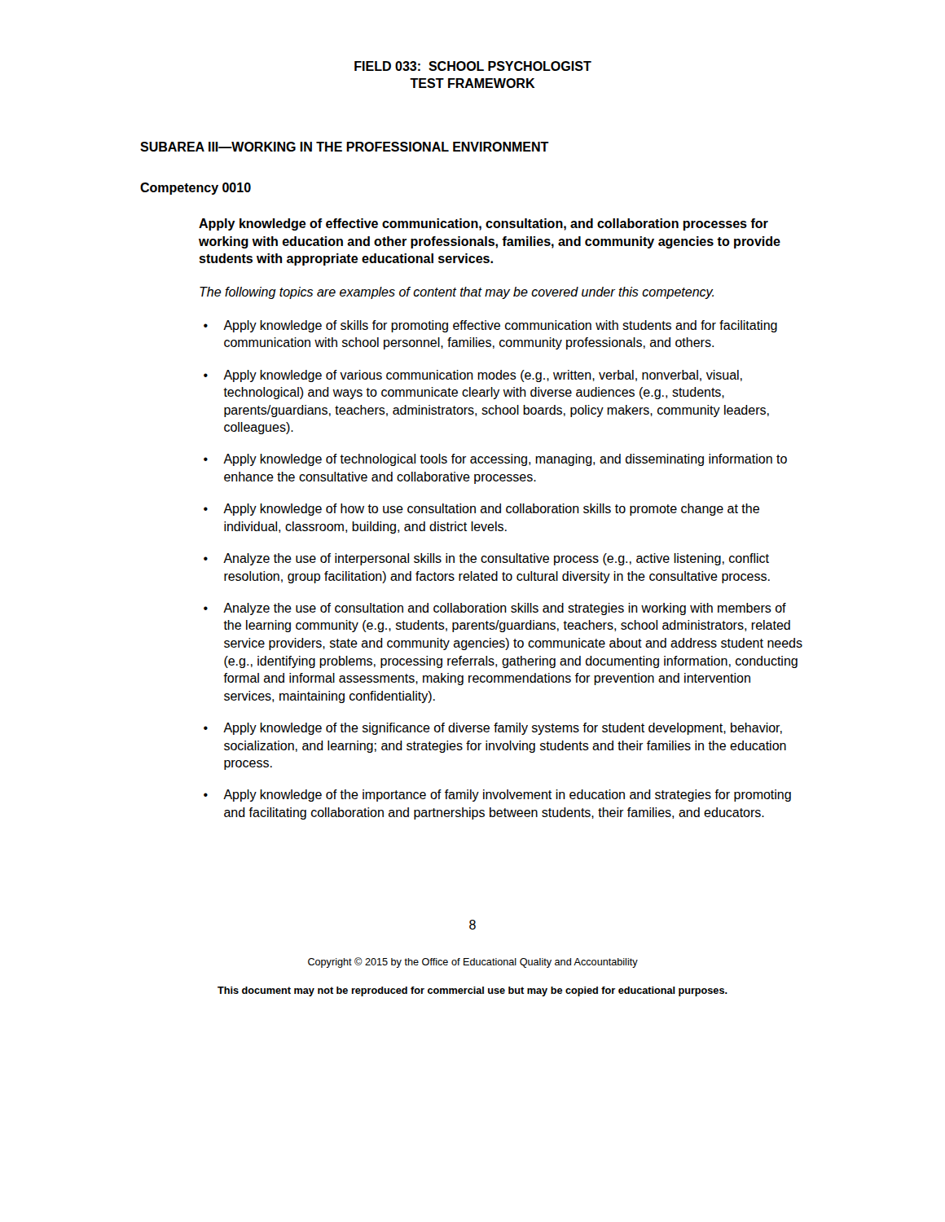FIELD 033: SCHOOL PSYCHOLOGIST
TEST FRAMEWORK
Subarea III—Working in the Professional Environment
Competency 0010
Apply knowledge of effective communication, consultation, and collaboration processes for working with education and other professionals, families, and community agencies to provide students with appropriate educational services.
The following topics are examples of content that may be covered under this competency.
Apply knowledge of skills for promoting effective communication with students and for facilitating communication with school personnel, families, community professionals, and others.
Apply knowledge of various communication modes (e.g., written, verbal, nonverbal, visual, technological) and ways to communicate clearly with diverse audiences (e.g., students, parents/guardians, teachers, administrators, school boards, policy makers, community leaders, colleagues).
Apply knowledge of technological tools for accessing, managing, and disseminating information to enhance the consultative and collaborative processes.
Apply knowledge of how to use consultation and collaboration skills to promote change at the individual, classroom, building, and district levels.
Analyze the use of interpersonal skills in the consultative process (e.g., active listening, conflict resolution, group facilitation) and factors related to cultural diversity in the consultative process.
Analyze the use of consultation and collaboration skills and strategies in working with members of the learning community (e.g., students, parents/guardians, teachers, school administrators, related service providers, state and community agencies) to communicate about and address student needs (e.g., identifying problems, processing referrals, gathering and documenting information, conducting formal and informal assessments, making recommendations for prevention and intervention services, maintaining confidentiality).
Apply knowledge of the significance of diverse family systems for student development, behavior, socialization, and learning; and strategies for involving students and their families in the education process.
Apply knowledge of the importance of family involvement in education and strategies for promoting and facilitating collaboration and partnerships between students, their families, and educators.
8
Copyright © 2015 by the Office of Educational Quality and Accountability
This document may not be reproduced for commercial use but may be copied for educational purposes.